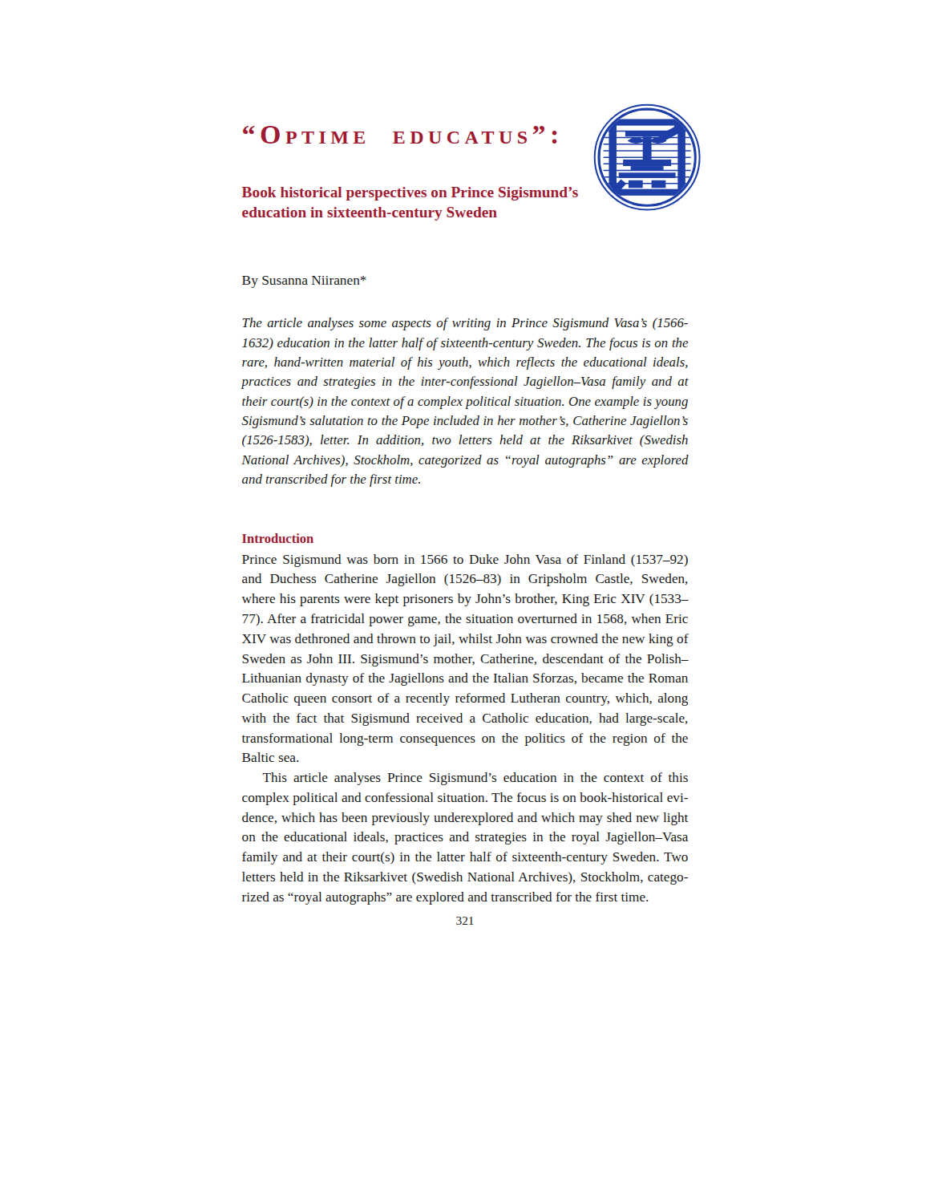“Optime educatus”:
Book historical perspectives on Prince Sigismund’s education in sixteenth-century Sweden
By Susanna Niiranen*
The article analyses some aspects of writing in Prince Sigismund Vasa’s (1566-1632) education in the latter half of sixteenth-century Sweden. The focus is on the rare, hand-written material of his youth, which reflects the educational ideals, practices and strategies in the inter-confessional Jagiellon–Vasa family and at their court(s) in the context of a complex political situation. One example is young Sigismund’s salutation to the Pope included in her mother’s, Catherine Jagiellon’s (1526-1583), letter. In addition, two letters held at the Riksarkivet (Swedish National Archives), Stockholm, categorized as “royal autographs” are explored and transcribed for the first time.
Introduction
Prince Sigismund was born in 1566 to Duke John Vasa of Finland (1537–92) and Duchess Catherine Jagiellon (1526–83) in Gripsholm Castle, Sweden, where his parents were kept prisoners by John’s brother, King Eric XIV (1533–77). After a fratricidal power game, the situation overturned in 1568, when Eric XIV was dethroned and thrown to jail, whilst John was crowned the new king of Sweden as John III. Sigismund’s mother, Catherine, descendant of the Polish–Lithuanian dynasty of the Jagiellons and the Italian Sforzas, became the Roman Catholic queen consort of a recently reformed Lutheran country, which, along with the fact that Sigismund received a Catholic education, had large-scale, transformational long-term consequences on the politics of the region of the Baltic sea.
This article analyses Prince Sigismund’s education in the context of this complex political and confessional situation. The focus is on book-historical evidence, which has been previously underexplored and which may shed new light on the educational ideals, practices and strategies in the royal Jagiellon–Vasa family and at their court(s) in the latter half of sixteenth-century Sweden. Two letters held in the Riksarkivet (Swedish National Archives), Stockholm, categorized as “royal autographs” are explored and transcribed for the first time.
321